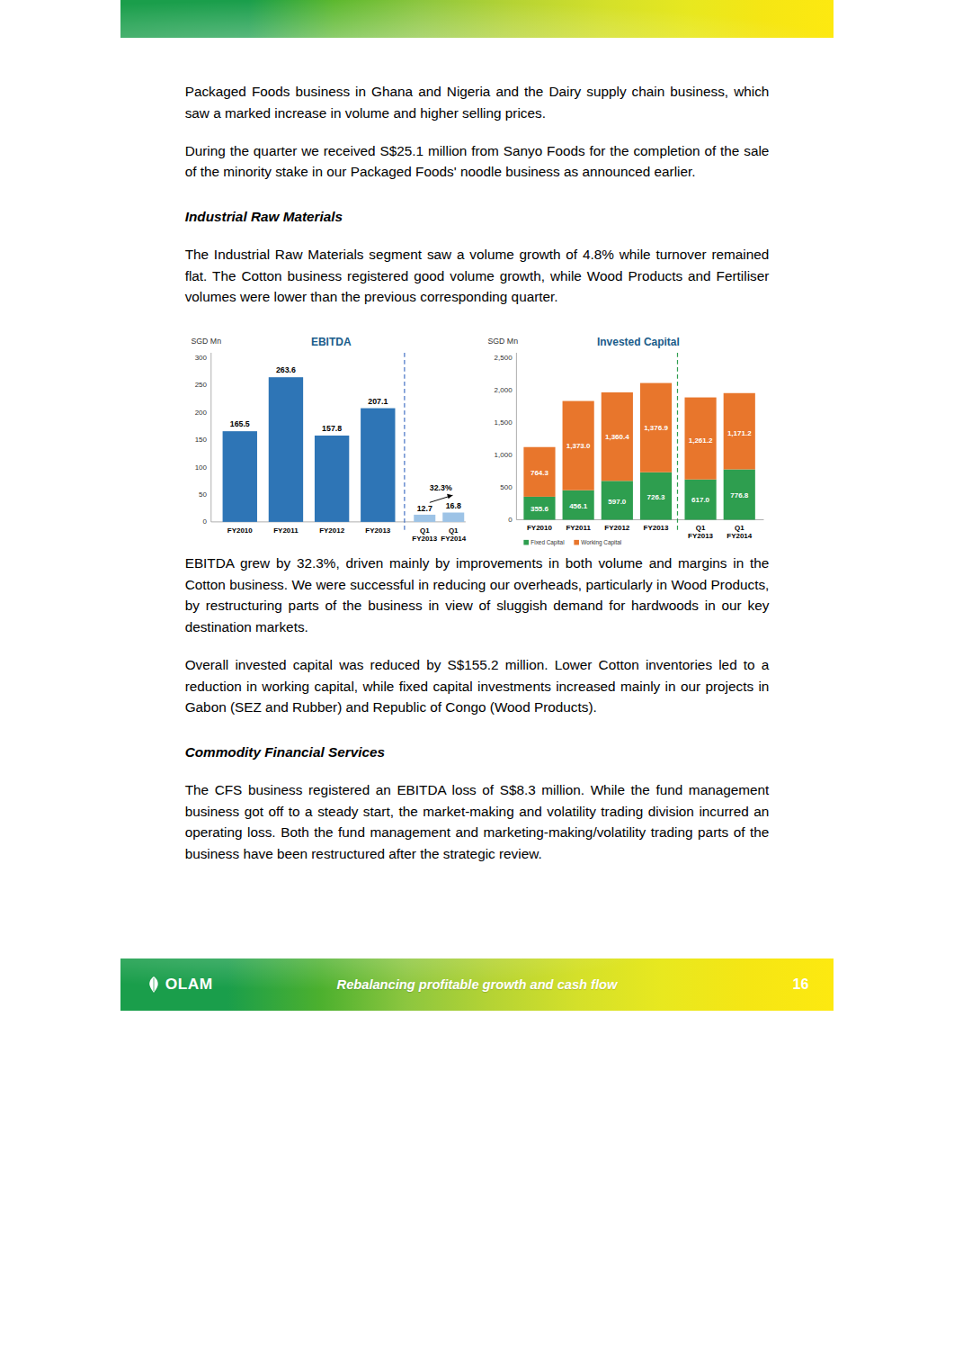Packaged Foods business in Ghana and Nigeria and the Dairy supply chain business, which saw a marked increase in volume and higher selling prices.
During the quarter we received S$25.1 million from Sanyo Foods for the completion of the sale of the minority stake in our Packaged Foods' noodle business as announced earlier.
Industrial Raw Materials
The Industrial Raw Materials segment saw a volume growth of 4.8% while turnover remained flat. The Cotton business registered good volume growth, while Wood Products and Fertiliser volumes were lower than the previous corresponding quarter.
SGD Mn EBITDA 300 250 200 150 100 50 0 165.5 263.6 157.8 207.1 12.7 16.8 32.3% FY2010 FY2011 FY2012 FY2013 Q1 FY2013 Q1 FY2014
SGD Mn Invested Capital 2,500 2,000 1,500 1,000 500 0 355.6 764.3 456.1 1,373.0 597.0 1,360.4 726.3 1,376.9 617.0 1,261.2 776.8 1,171.2 FY2010 FY2011 FY2012 FY2013 Q1 FY2013 Q1 FY2014 Fixed Capital Working Capital
EBITDA grew by 32.3%, driven mainly by improvements in both volume and margins in the Cotton business. We were successful in reducing our overheads, particularly in Wood Products, by restructuring parts of the business in view of sluggish demand for hardwoods in our key destination markets.
Overall invested capital was reduced by S$155.2 million. Lower Cotton inventories led to a reduction in working capital, while fixed capital investments increased mainly in our projects in Gabon (SEZ and Rubber) and Republic of Congo (Wood Products).
Commodity Financial Services
The CFS business registered an EBITDA loss of S$8.3 million. While the fund management business got off to a steady start, the market-making and volatility trading division incurred an operating loss. Both the fund management and marketing-making/volatility trading parts of the business have been restructured after the strategic review.
OLAM
Rebalancing profitable growth and cash flow 16